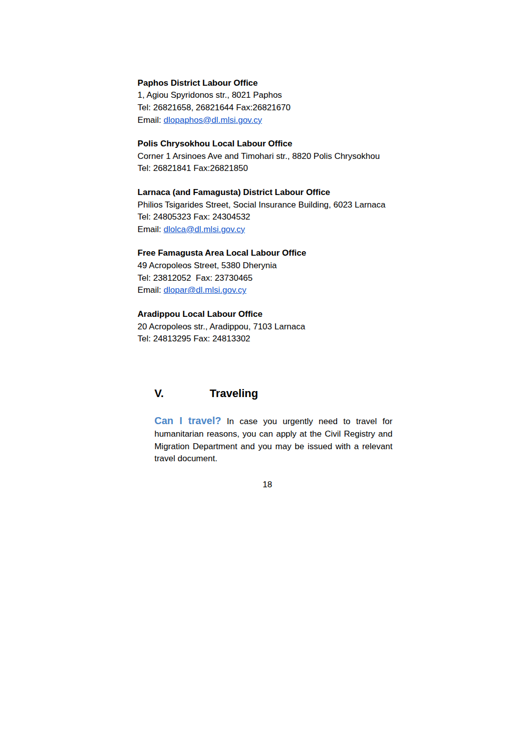Paphos District Labour Office
1, Agiou Spyridonos str., 8021 Paphos
Tel: 26821658, 26821644 Fax:26821670
Email: dlopaphos@dl.mlsi.gov.cy
Polis Chrysokhou Local Labour Office
Corner 1 Arsinoes Ave and Timohari str., 8820 Polis Chrysokhou
Tel: 26821841 Fax:26821850
Larnaca (and Famagusta) District Labour Office
Philios Tsigarides Street, Social Insurance Building, 6023 Larnaca
Tel: 24805323 Fax: 24304532
Email: dlolca@dl.mlsi.gov.cy
Free Famagusta Area Local Labour Office
49 Acropoleos Street, 5380 Dherynia
Tel: 23812052 Fax: 23730465
Email: dlopar@dl.mlsi.gov.cy
Aradippou Local Labour Office
20 Acropoleos str., Aradippou, 7103 Larnaca
Tel: 24813295 Fax: 24813302
V. Traveling
Can I travel? In case you urgently need to travel for humanitarian reasons, you can apply at the Civil Registry and Migration Department and you may be issued with a relevant travel document.
18